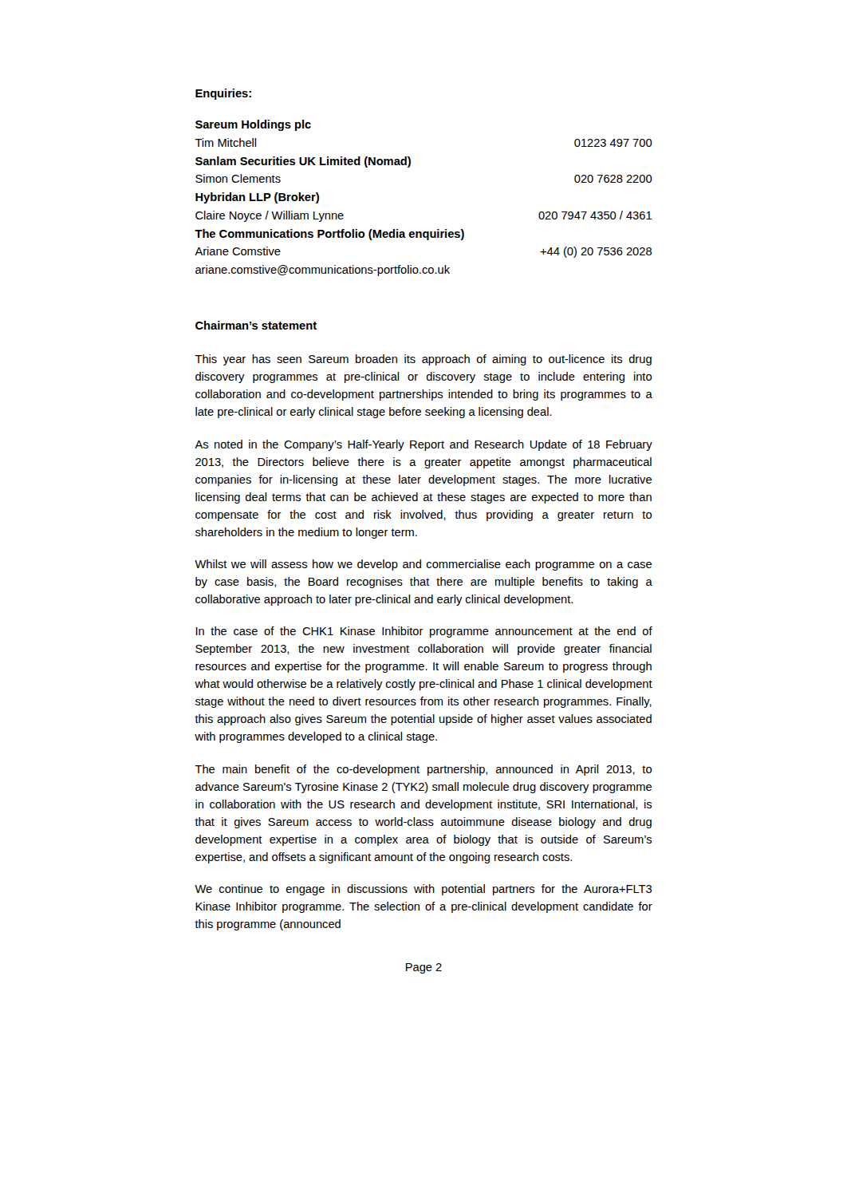Enquiries:
| Sareum Holdings plc | |
| Tim Mitchell | 01223 497 700 |
| Sanlam Securities UK Limited (Nomad) | |
| Simon Clements | 020 7628 2200 |
| Hybridan LLP (Broker) | |
| Claire Noyce / William Lynne | 020 7947 4350 / 4361 |
| The Communications Portfolio (Media enquiries) | |
| Ariane Comstive | +44 (0) 20 7536 2028 |
| ariane.comstive@communications-portfolio.co.uk |
Chairman’s statement
This year has seen Sareum broaden its approach of aiming to out-licence its drug discovery programmes at pre-clinical or discovery stage to include entering into collaboration and co-development partnerships intended to bring its programmes to a late pre-clinical or early clinical stage before seeking a licensing deal.
As noted in the Company’s Half-Yearly Report and Research Update of 18 February 2013, the Directors believe there is a greater appetite amongst pharmaceutical companies for in-licensing at these later development stages. The more lucrative licensing deal terms that can be achieved at these stages are expected to more than compensate for the cost and risk involved, thus providing a greater return to shareholders in the medium to longer term.
Whilst we will assess how we develop and commercialise each programme on a case by case basis, the Board recognises that there are multiple benefits to taking a collaborative approach to later pre-clinical and early clinical development.
In the case of the CHK1 Kinase Inhibitor programme announcement at the end of September 2013, the new investment collaboration will provide greater financial resources and expertise for the programme. It will enable Sareum to progress through what would otherwise be a relatively costly pre-clinical and Phase 1 clinical development stage without the need to divert resources from its other research programmes. Finally, this approach also gives Sareum the potential upside of higher asset values associated with programmes developed to a clinical stage.
The main benefit of the co-development partnership, announced in April 2013, to advance Sareum's Tyrosine Kinase 2 (TYK2) small molecule drug discovery programme in collaboration with the US research and development institute, SRI International, is that it gives Sareum access to world-class autoimmune disease biology and drug development expertise in a complex area of biology that is outside of Sareum’s expertise, and offsets a significant amount of the ongoing research costs.
We continue to engage in discussions with potential partners for the Aurora+FLT3 Kinase Inhibitor programme. The selection of a pre-clinical development candidate for this programme (announced
Page 2